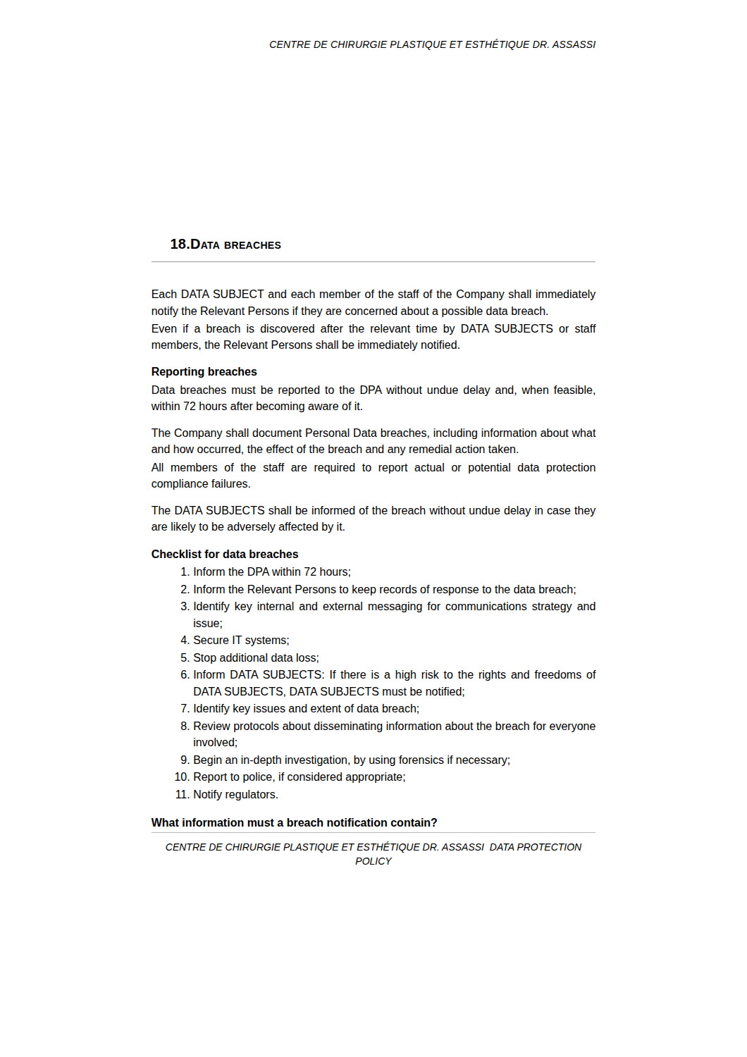CENTRE DE CHIRURGIE PLASTIQUE ET ESTHÉTIQUE DR. ASSASSI
18. Data breaches
Each DATA SUBJECT and each member of the staff of the Company shall immediately notify the Relevant Persons if they are concerned about a possible data breach.
Even if a breach is discovered after the relevant time by DATA SUBJECTS or staff members, the Relevant Persons shall be immediately notified.
Reporting breaches
Data breaches must be reported to the DPA without undue delay and, when feasible, within 72 hours after becoming aware of it.
The Company shall document Personal Data breaches, including information about what and how occurred, the effect of the breach and any remedial action taken.
All members of the staff are required to report actual or potential data protection compliance failures.
The DATA SUBJECTS shall be informed of the breach without undue delay in case they are likely to be adversely affected by it.
Checklist for data breaches
Inform the DPA within 72 hours;
Inform the Relevant Persons to keep records of response to the data breach;
Identify key internal and external messaging for communications strategy and issue;
Secure IT systems;
Stop additional data loss;
Inform DATA SUBJECTS: If there is a high risk to the rights and freedoms of DATA SUBJECTS, DATA SUBJECTS must be notified;
Identify key issues and extent of data breach;
Review protocols about disseminating information about the breach for everyone involved;
Begin an in-depth investigation, by using forensics if necessary;
Report to police, if considered appropriate;
Notify regulators.
What information must a breach notification contain?
CENTRE DE CHIRURGIE PLASTIQUE ET ESTHÉTIQUE DR. ASSASSI DATA PROTECTION POLICY